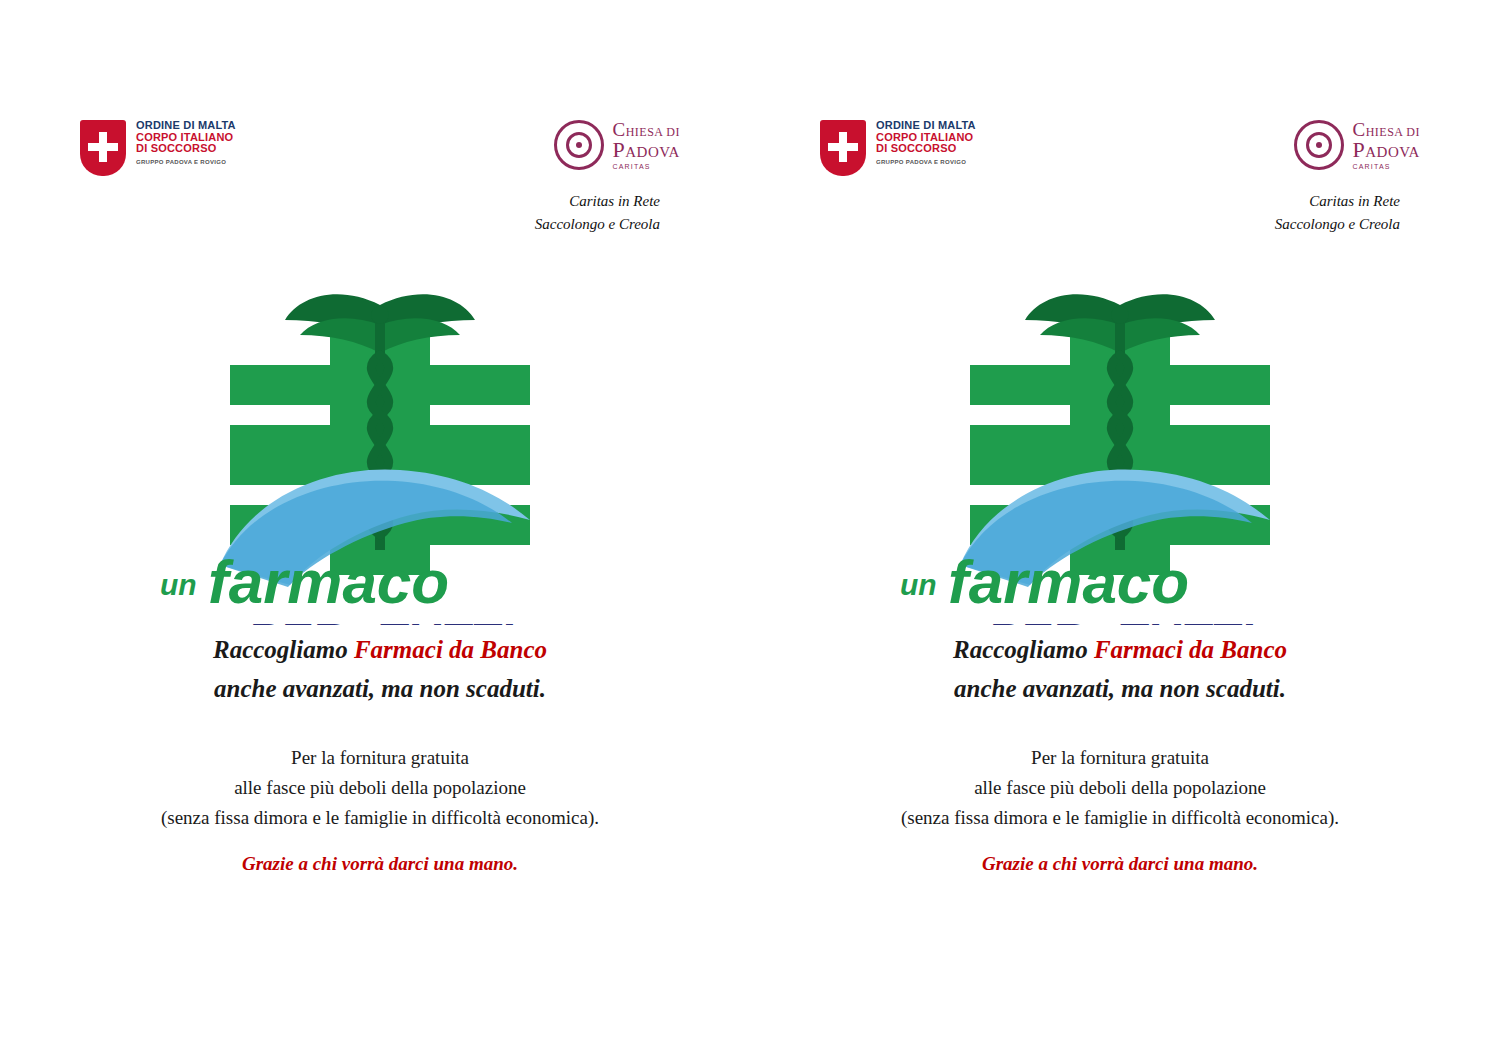ORDINE DI MALTA
CORPO ITALIANO
DI SOCCORSO
GRUPPO PADOVA E ROVIGO
CHIESA DI
PADOVA
CARITAS
Caritas in Rete
Saccolongo e Creola
un farmaco PER TUTTI
Raccogliamo Farmaci da Banco
anche avanzati, ma non scaduti.
Per la fornitura gratuita
alle fasce più deboli della popolazione
(senza fissa dimora e le famiglie in difficoltà economica).
Grazie a chi vorrà darci una mano.
ORDINE DI MALTA
CORPO ITALIANO
DI SOCCORSO
GRUPPO PADOVA E ROVIGO
CHIESA DI
PADOVA
CARITAS
Caritas in Rete
Saccolongo e Creola
un farmaco PER TUTTI
Raccogliamo Farmaci da Banco
anche avanzati, ma non scaduti.
Per la fornitura gratuita
alle fasce più deboli della popolazione
(senza fissa dimora e le famiglie in difficoltà economica).
Grazie a chi vorrà darci una mano.